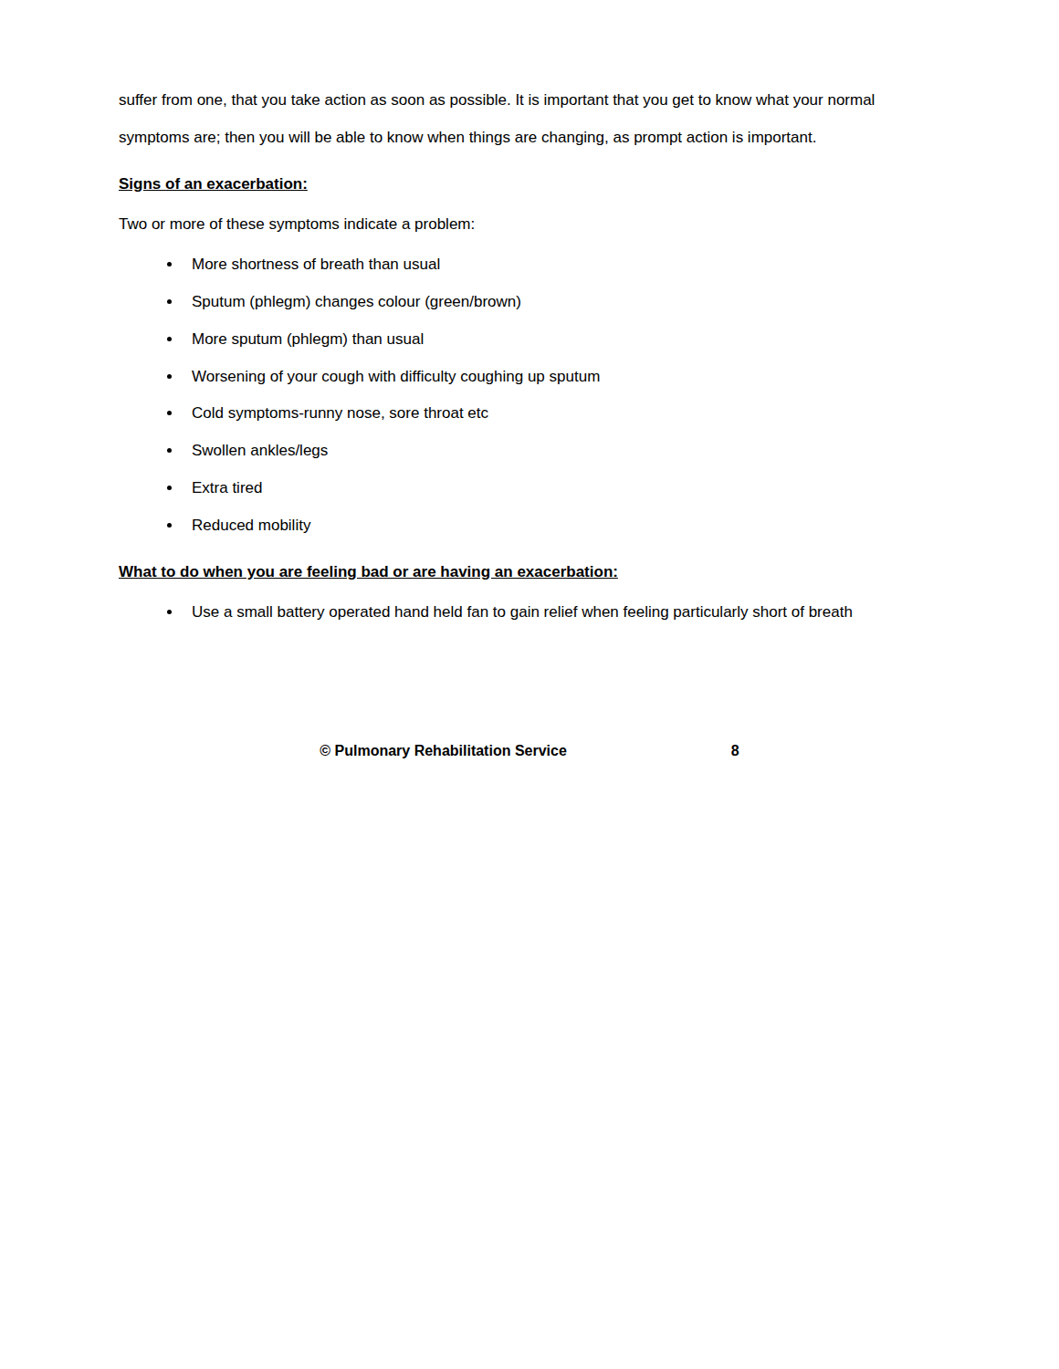suffer from one, that you take action as soon as possible. It is important that you get to know what your normal symptoms are; then you will be able to know when things are changing, as prompt action is important.
Signs of an exacerbation:
Two or more of these symptoms indicate a problem:
More shortness of breath than usual
Sputum (phlegm) changes colour (green/brown)
More sputum (phlegm) than usual
Worsening of your cough with difficulty coughing up sputum
Cold symptoms-runny nose, sore throat etc
Swollen ankles/legs
Extra tired
Reduced mobility
What to do when you are feeling bad or are having an exacerbation:
Use a small battery operated hand held fan to gain relief when feeling particularly short of breath
© Pulmonary Rehabilitation Service 8